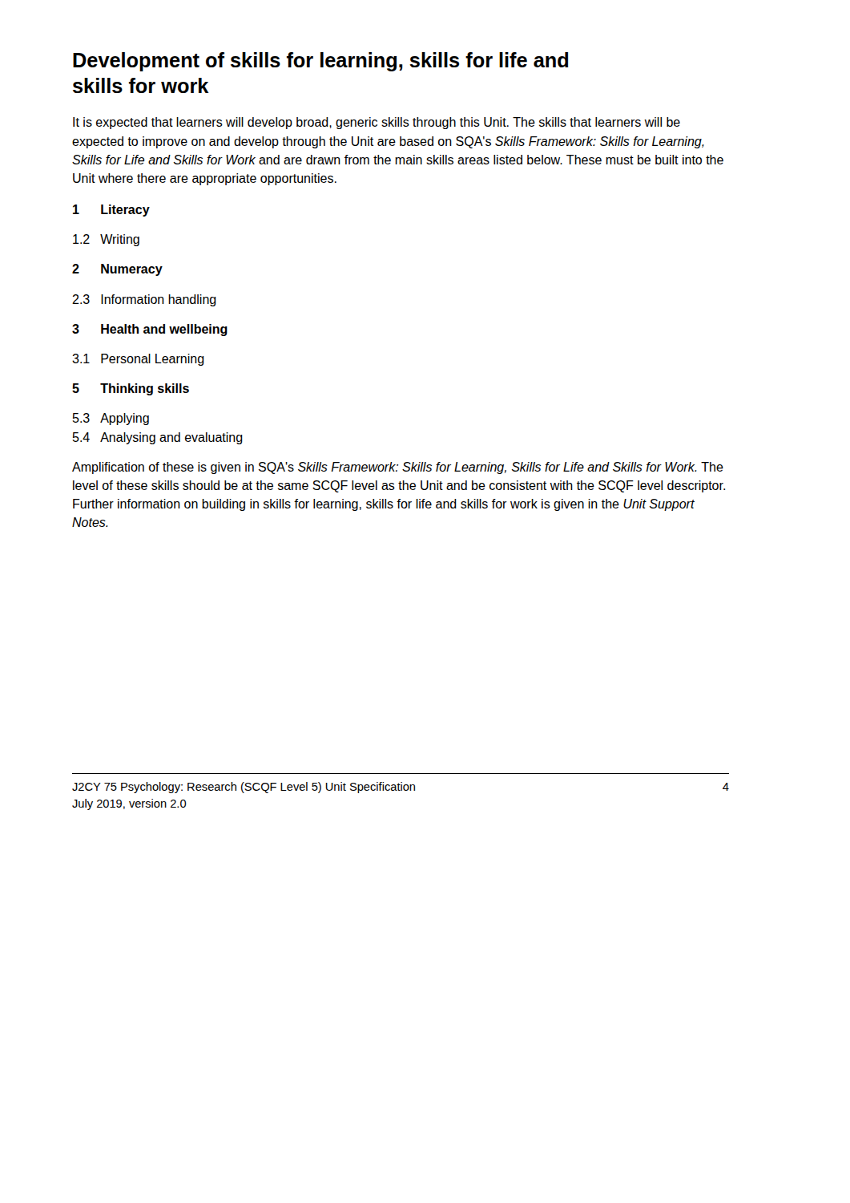Development of skills for learning, skills for life and
skills for work
It is expected that learners will develop broad, generic skills through this Unit. The skills that learners will be expected to improve on and develop through the Unit are based on SQA's Skills Framework: Skills for Learning, Skills for Life and Skills for Work and are drawn from the main skills areas listed below. These must be built into the Unit where there are appropriate opportunities.
1 Literacy
1.2 Writing
2 Numeracy
2.3 Information handling
3 Health and wellbeing
3.1 Personal Learning
5 Thinking skills
5.3 Applying
5.4 Analysing and evaluating
Amplification of these is given in SQA's Skills Framework: Skills for Learning, Skills for Life and Skills for Work. The level of these skills should be at the same SCQF level as the Unit and be consistent with the SCQF level descriptor. Further information on building in skills for learning, skills for life and skills for work is given in the Unit Support Notes.
J2CY 75 Psychology: Research (SCQF Level 5) Unit Specification
July 2019, version 2.0
4